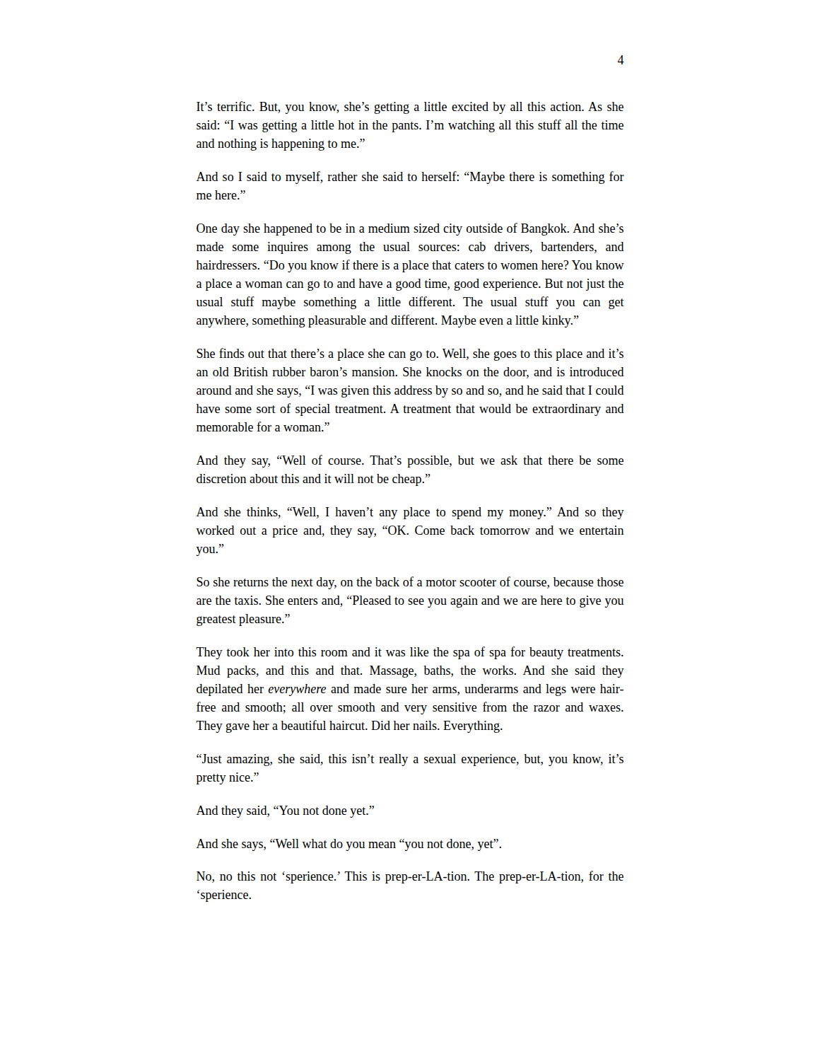4
It’s terrific. But, you know, she’s getting a little excited by all this action. As she said: “I was getting a little hot in the pants. I’m watching all this stuff all the time and nothing is happening to me.”
And so I said to myself, rather she said to herself: “Maybe there is something for me here.”
One day she happened to be in a medium sized city outside of Bangkok. And she’s made some inquires among the usual sources: cab drivers, bartenders, and hairdressers. “Do you know if there is a place that caters to women here? You know a place a woman can go to and have a good time, good experience. But not just the usual stuff maybe something a little different. The usual stuff you can get anywhere, something pleasurable and different. Maybe even a little kinky.”
She finds out that there’s a place she can go to. Well, she goes to this place and it’s an old British rubber baron’s mansion. She knocks on the door, and is introduced around and she says, “I was given this address by so and so, and he said that I could have some sort of special treatment. A treatment that would be extraordinary and memorable for a woman.”
And they say, “Well of course. That’s possible, but we ask that there be some discretion about this and it will not be cheap.”
And she thinks, “Well, I haven’t any place to spend my money.” And so they worked out a price and, they say, “OK. Come back tomorrow and we entertain you.”
So she returns the next day, on the back of a motor scooter of course, because those are the taxis. She enters and, “Pleased to see you again and we are here to give you greatest pleasure.”
They took her into this room and it was like the spa of spa for beauty treatments. Mud packs, and this and that. Massage, baths, the works. And she said they depilated her everywhere and made sure her arms, underarms and legs were hair-free and smooth; all over smooth and very sensitive from the razor and waxes. They gave her a beautiful haircut. Did her nails. Everything.
“Just amazing, she said, this isn’t really a sexual experience, but, you know, it’s pretty nice.”
And they said, “You not done yet.”
And she says, “Well what do you mean “you not done, yet”.
No, no this not ‘sperience.’ This is prep-er-LA-tion. The prep-er-LA-tion, for the ‘sperience.